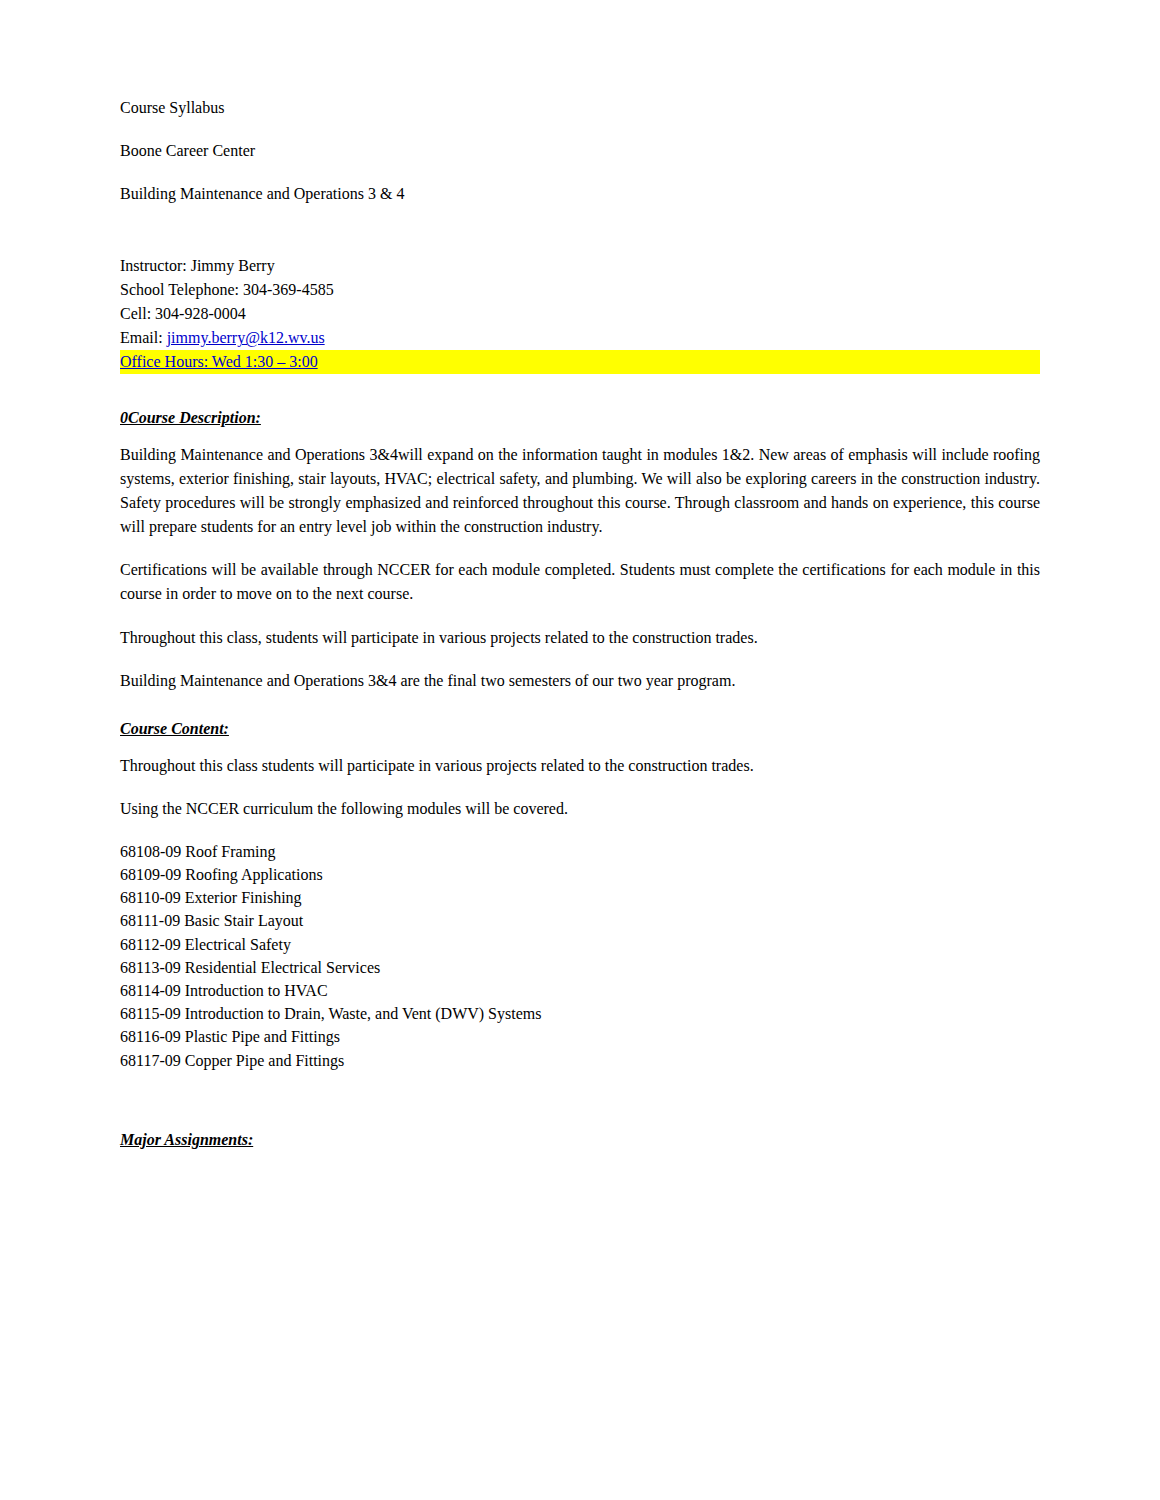Course Syllabus
Boone Career Center
Building Maintenance and Operations 3 & 4
Instructor: Jimmy Berry
School Telephone: 304-369-4585
Cell: 304-928-0004
Email: jimmy.berry@k12.wv.us
Office Hours: Wed 1:30 – 3:00
0Course Description:
Building Maintenance and Operations 3&4will expand on the information taught in modules 1&2. New areas of emphasis will include roofing systems, exterior finishing, stair layouts, HVAC; electrical safety, and plumbing. We will also be exploring careers in the construction industry. Safety procedures will be strongly emphasized and reinforced throughout this course. Through classroom and hands on experience, this course will prepare students for an entry level job within the construction industry.
Certifications will be available through NCCER for each module completed. Students must complete the certifications for each module in this course in order to move on to the next course.
Throughout this class, students will participate in various projects related to the construction trades.
Building Maintenance and Operations 3&4 are the final two semesters of our two year program.
Course Content:
Throughout this class students will participate in various projects related to the construction trades.
Using the NCCER curriculum the following modules will be covered.
68108-09 Roof Framing
68109-09 Roofing Applications
68110-09 Exterior Finishing
68111-09 Basic Stair Layout
68112-09 Electrical Safety
68113-09 Residential Electrical Services
68114-09 Introduction to HVAC
68115-09 Introduction to Drain, Waste, and Vent (DWV) Systems
68116-09 Plastic Pipe and Fittings
68117-09 Copper Pipe and Fittings
Major Assignments: